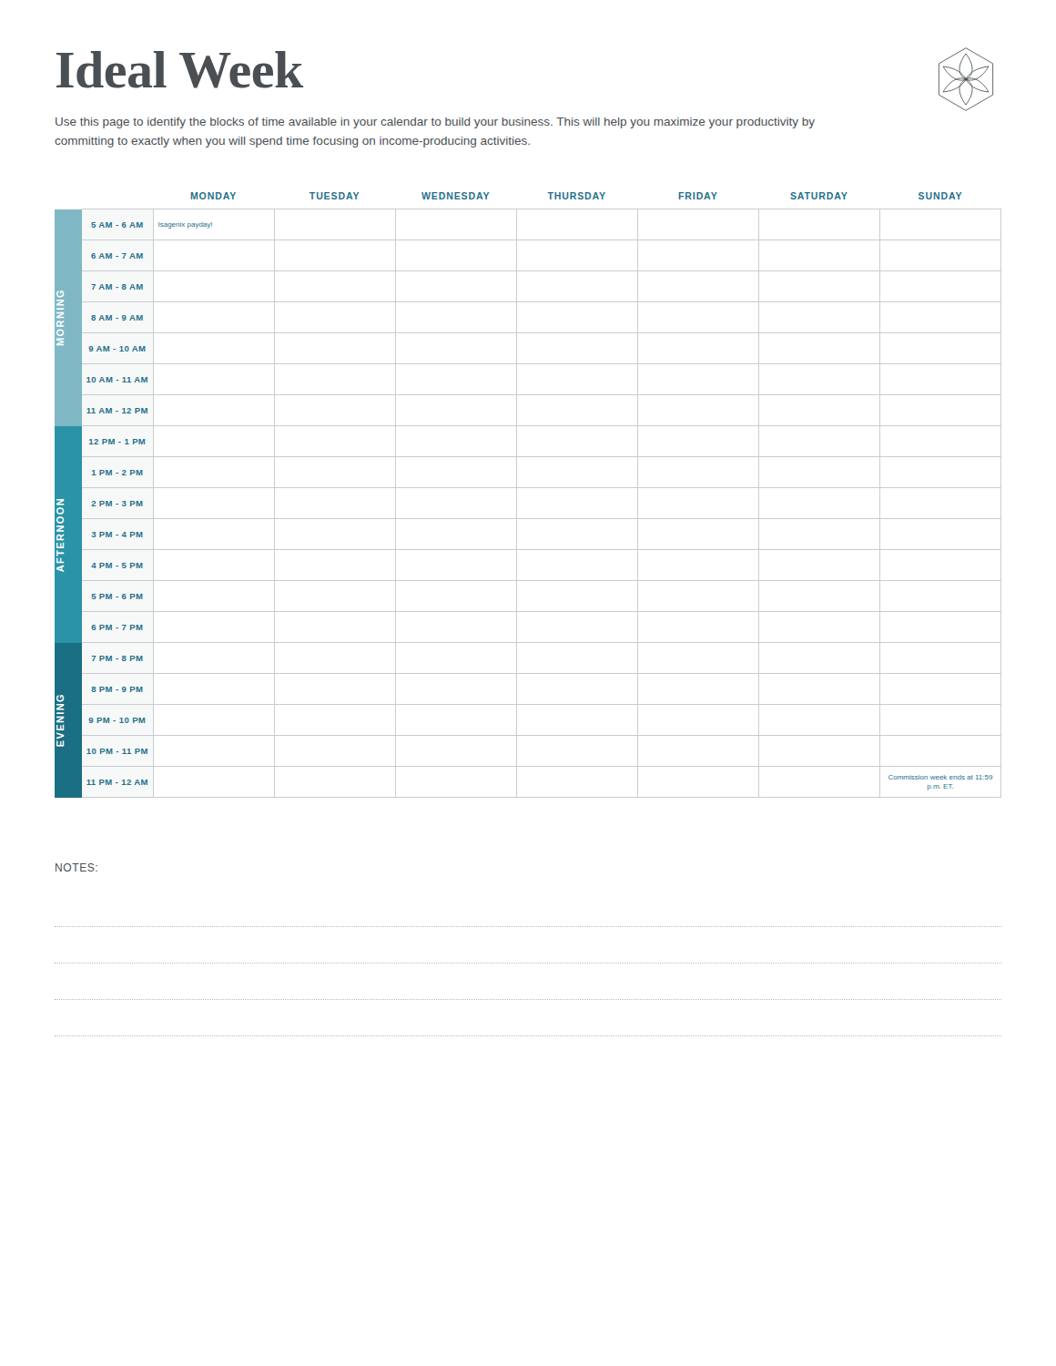Ideal Week
Use this page to identify the blocks of time available in your calendar to build your business. This will help you maximize your productivity by committing to exactly when you will spend time focusing on income-producing activities.
| | | MONDAY | TUESDAY | WEDNESDAY | THURSDAY | FRIDAY | SATURDAY | SUNDAY |
| --- | --- | --- | --- | --- | --- | --- | --- | --- |
| MORNING | 5 AM - 6 AM | Isagenix payday! | | | | | | |
| 6 AM - 7 AM | | | | | | | |
| 7 AM - 8 AM | | | | | | | |
| 8 AM - 9 AM | | | | | | | |
| 9 AM - 10 AM | | | | | | | |
| 10 AM - 11 AM | | | | | | | |
| 11 AM - 12 PM | | | | | | | |
| AFTERNOON | 12 PM - 1 PM | | | | | | | |
| 1 PM - 2 PM | | | | | | | |
| 2 PM - 3 PM | | | | | | | |
| 3 PM - 4 PM | | | | | | | |
| 4 PM - 5 PM | | | | | | | |
| 5 PM - 6 PM | | | | | | | |
| 6 PM - 7 PM | | | | | | | |
| EVENING | 7 PM - 8 PM | | | | | | | |
| 8 PM - 9 PM | | | | | | | |
| 9 PM - 10 PM | | | | | | | |
| 10 PM - 11 PM | | | | | | | |
| 11 PM - 12 AM | | | | | | | Commission week ends at 11:59 p.m. ET. |
NOTES: